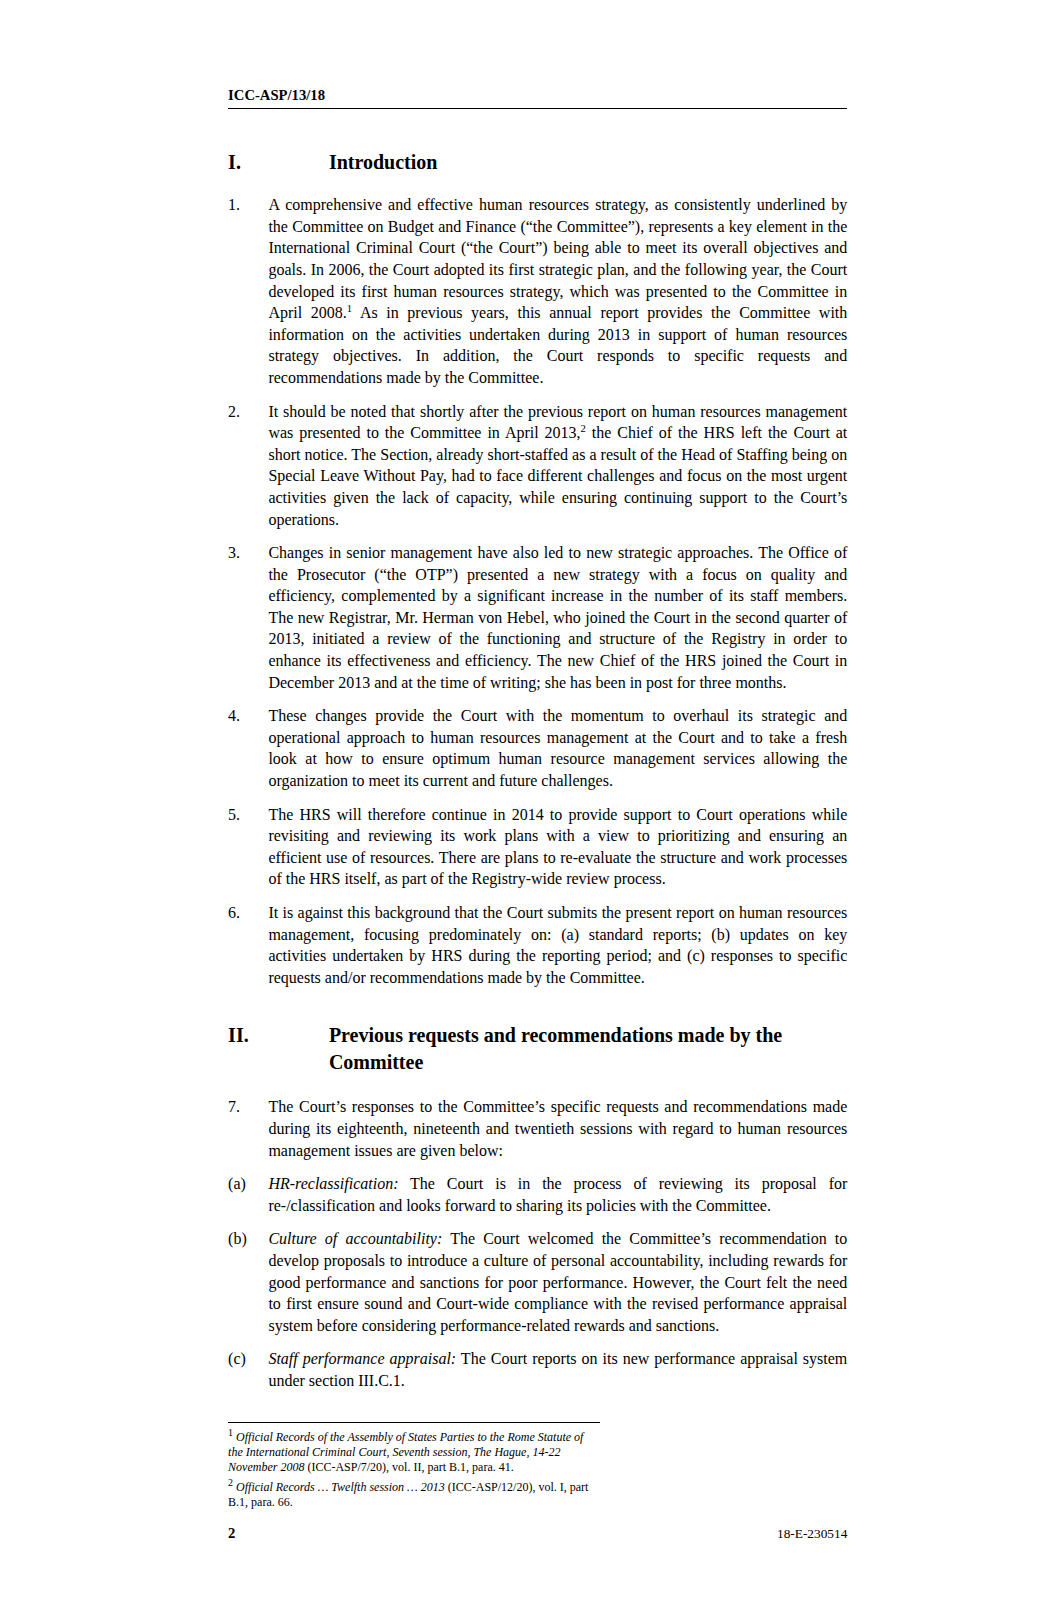ICC-ASP/13/18
I. Introduction
1. A comprehensive and effective human resources strategy, as consistently underlined by the Committee on Budget and Finance (“the Committee”), represents a key element in the International Criminal Court (“the Court”) being able to meet its overall objectives and goals. In 2006, the Court adopted its first strategic plan, and the following year, the Court developed its first human resources strategy, which was presented to the Committee in April 2008.1 As in previous years, this annual report provides the Committee with information on the activities undertaken during 2013 in support of human resources strategy objectives. In addition, the Court responds to specific requests and recommendations made by the Committee.
2. It should be noted that shortly after the previous report on human resources management was presented to the Committee in April 2013,2 the Chief of the HRS left the Court at short notice. The Section, already short-staffed as a result of the Head of Staffing being on Special Leave Without Pay, had to face different challenges and focus on the most urgent activities given the lack of capacity, while ensuring continuing support to the Court’s operations.
3. Changes in senior management have also led to new strategic approaches. The Office of the Prosecutor (“the OTP”) presented a new strategy with a focus on quality and efficiency, complemented by a significant increase in the number of its staff members. The new Registrar, Mr. Herman von Hebel, who joined the Court in the second quarter of 2013, initiated a review of the functioning and structure of the Registry in order to enhance its effectiveness and efficiency. The new Chief of the HRS joined the Court in December 2013 and at the time of writing; she has been in post for three months.
4. These changes provide the Court with the momentum to overhaul its strategic and operational approach to human resources management at the Court and to take a fresh look at how to ensure optimum human resource management services allowing the organization to meet its current and future challenges.
5. The HRS will therefore continue in 2014 to provide support to Court operations while revisiting and reviewing its work plans with a view to prioritizing and ensuring an efficient use of resources. There are plans to re-evaluate the structure and work processes of the HRS itself, as part of the Registry-wide review process.
6. It is against this background that the Court submits the present report on human resources management, focusing predominately on: (a) standard reports; (b) updates on key activities undertaken by HRS during the reporting period; and (c) responses to specific requests and/or recommendations made by the Committee.
II. Previous requests and recommendations made by the Committee
7. The Court’s responses to the Committee’s specific requests and recommendations made during its eighteenth, nineteenth and twentieth sessions with regard to human resources management issues are given below:
(a) HR-reclassification: The Court is in the process of reviewing its proposal for re-/classification and looks forward to sharing its policies with the Committee.
(b) Culture of accountability: The Court welcomed the Committee’s recommendation to develop proposals to introduce a culture of personal accountability, including rewards for good performance and sanctions for poor performance. However, the Court felt the need to first ensure sound and Court-wide compliance with the revised performance appraisal system before considering performance-related rewards and sanctions.
(c) Staff performance appraisal: The Court reports on its new performance appraisal system under section III.C.1.
1 Official Records of the Assembly of States Parties to the Rome Statute of the International Criminal Court, Seventh session, The Hague, 14-22 November 2008 (ICC-ASP/7/20), vol. II, part B.1, para. 41.
2 Official Records … Twelfth session … 2013 (ICC-ASP/12/20), vol. I, part B.1, para. 66.
2
18-E-230514